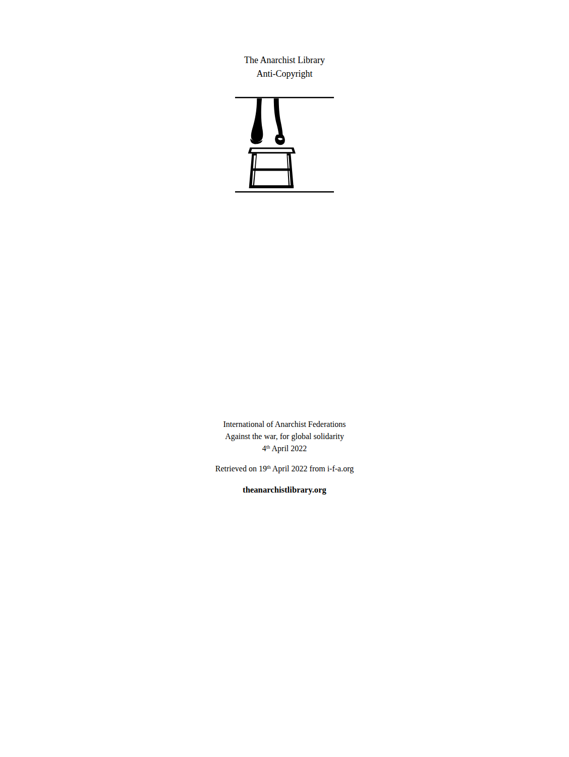The Anarchist Library
Anti-Copyright
International of Anarchist Federations
Against the war, for global solidarity
4th April 2022
Retrieved on 19th April 2022 from i-f-a.org
theanarchistlibrary.org